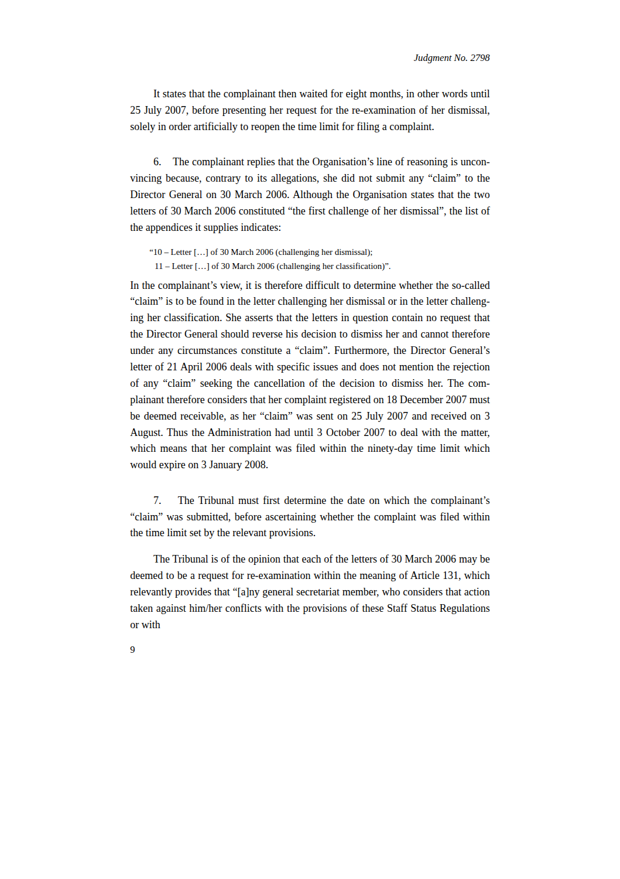Judgment No. 2798
It states that the complainant then waited for eight months, in other words until 25 July 2007, before presenting her request for the re-examination of her dismissal, solely in order artificially to reopen the time limit for filing a complaint.
6. The complainant replies that the Organisation’s line of reasoning is unconvincing because, contrary to its allegations, she did not submit any “claim” to the Director General on 30 March 2006. Although the Organisation states that the two letters of 30 March 2006 constituted “the first challenge of her dismissal”, the list of the appendices it supplies indicates:
“10 – Letter […] of 30 March 2006 (challenging her dismissal);
11 – Letter […] of 30 March 2006 (challenging her classification)”.
In the complainant’s view, it is therefore difficult to determine whether the so-called “claim” is to be found in the letter challenging her dismissal or in the letter challenging her classification. She asserts that the letters in question contain no request that the Director General should reverse his decision to dismiss her and cannot therefore under any circumstances constitute a “claim”. Furthermore, the Director General’s letter of 21 April 2006 deals with specific issues and does not mention the rejection of any “claim” seeking the cancellation of the decision to dismiss her. The complainant therefore considers that her complaint registered on 18 December 2007 must be deemed receivable, as her “claim” was sent on 25 July 2007 and received on 3 August. Thus the Administration had until 3 October 2007 to deal with the matter, which means that her complaint was filed within the ninety-day time limit which would expire on 3 January 2008.
7. The Tribunal must first determine the date on which the complainant’s “claim” was submitted, before ascertaining whether the complaint was filed within the time limit set by the relevant provisions.
The Tribunal is of the opinion that each of the letters of 30 March 2006 may be deemed to be a request for re-examination within the meaning of Article 131, which relevantly provides that “[a]ny general secretariat member, who considers that action taken against him/her conflicts with the provisions of these Staff Status Regulations or with
9